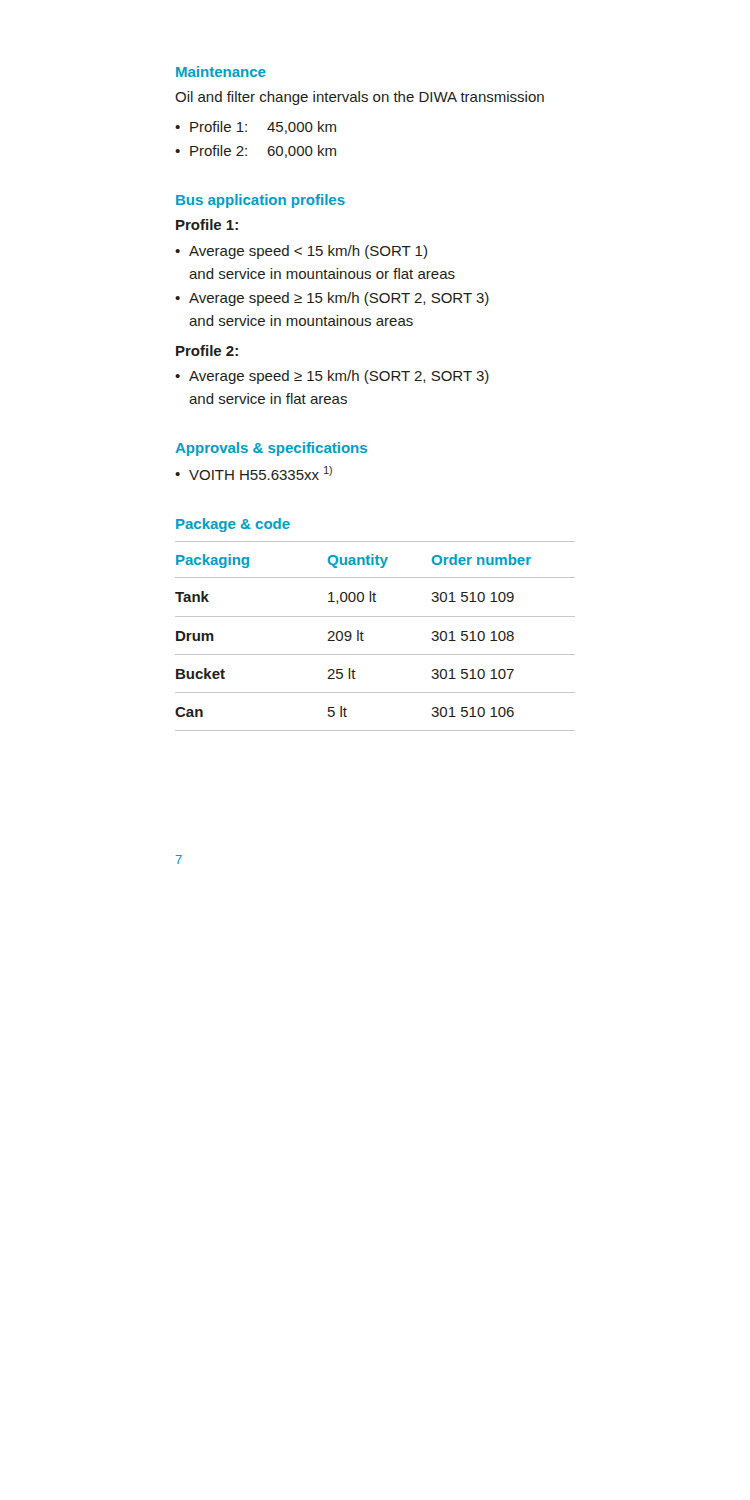Maintenance
Oil and filter change intervals on the DIWA transmission
Profile 1: 45,000 km
Profile 2: 60,000 km
Bus application profiles
Profile 1:
Average speed < 15 km/h (SORT 1)
and service in mountainous or flat areas
Average speed ≥ 15 km/h (SORT 2, SORT 3)
and service in mountainous areas
Profile 2:
Average speed ≥ 15 km/h (SORT 2, SORT 3)
and service in flat areas
Approvals & specifications
VOITH H55.6335xx 1)
Package & code
| Packaging | Quantity | Order number |
| --- | --- | --- |
| Tank | 1,000 lt | 301 510 109 |
| Drum | 209 lt | 301 510 108 |
| Bucket | 25 lt | 301 510 107 |
| Can | 5 lt | 301 510 106 |
7